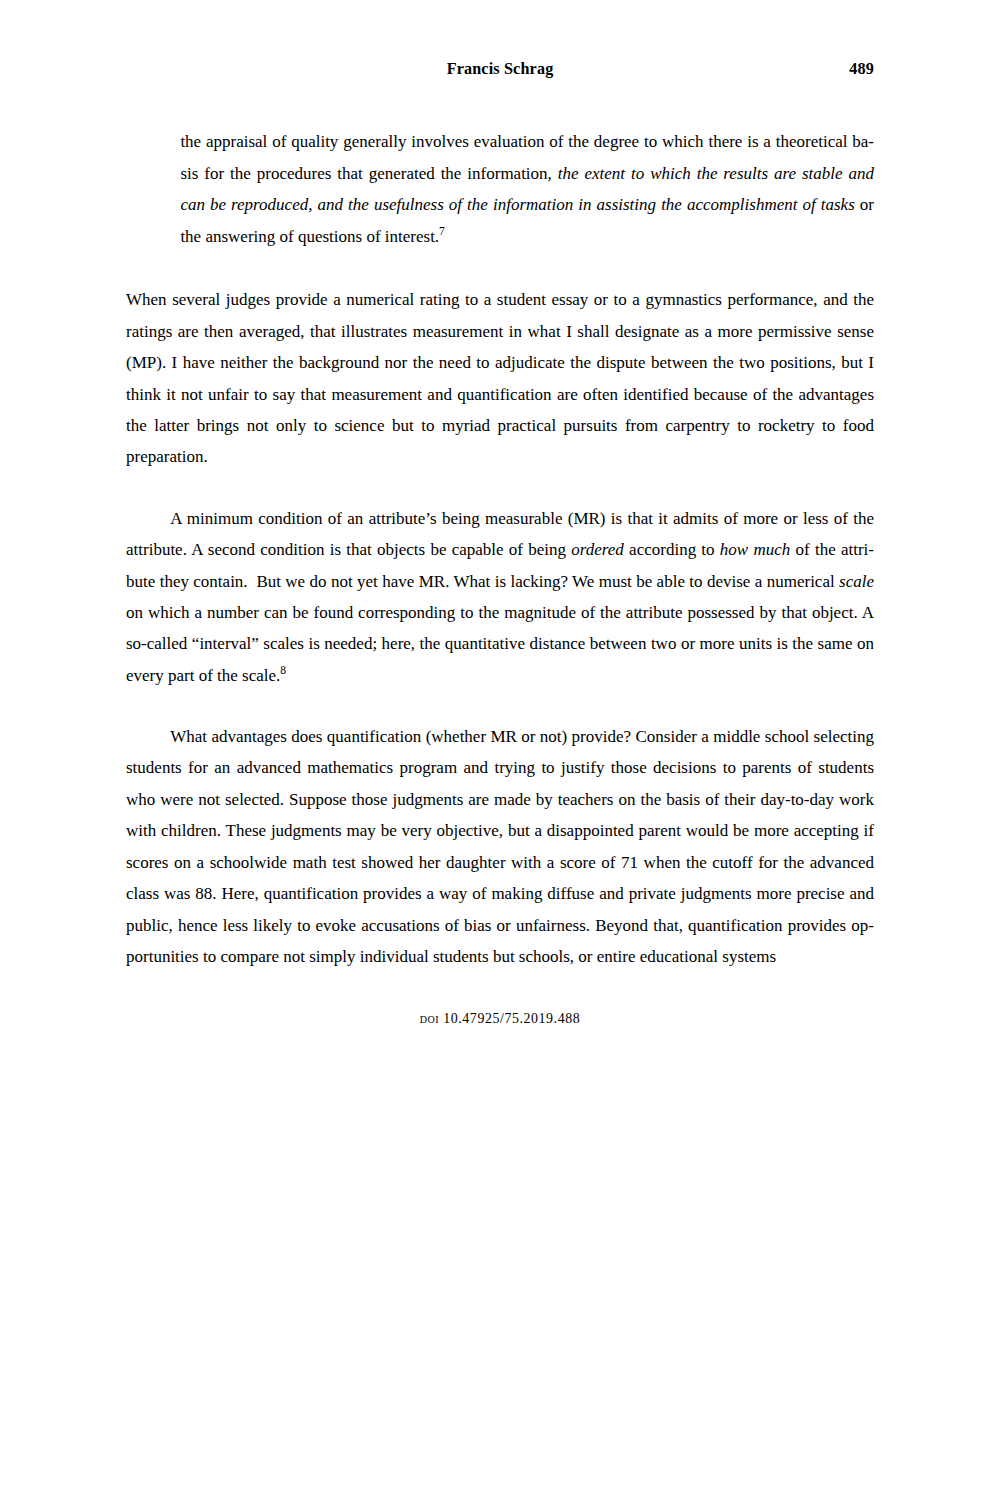Francis Schrag 489
the appraisal of quality generally involves evaluation of the degree to which there is a theoretical basis for the procedures that generated the information, the extent to which the results are stable and can be reproduced, and the usefulness of the information in assisting the accomplishment of tasks or the answering of questions of interest.7
When several judges provide a numerical rating to a student essay or to a gymnastics performance, and the ratings are then averaged, that illustrates measurement in what I shall designate as a more permissive sense (MP). I have neither the background nor the need to adjudicate the dispute between the two positions, but I think it not unfair to say that measurement and quantification are often identified because of the advantages the latter brings not only to science but to myriad practical pursuits from carpentry to rocketry to food preparation.
A minimum condition of an attribute’s being measurable (MR) is that it admits of more or less of the attribute. A second condition is that objects be capable of being ordered according to how much of the attribute they contain. But we do not yet have MR. What is lacking? We must be able to devise a numerical scale on which a number can be found corresponding to the magnitude of the attribute possessed by that object. A so-called “interval” scales is needed; here, the quantitative distance between two or more units is the same on every part of the scale.8
What advantages does quantification (whether MR or not) provide? Consider a middle school selecting students for an advanced mathematics program and trying to justify those decisions to parents of students who were not selected. Suppose those judgments are made by teachers on the basis of their day-to-day work with children. These judgments may be very objective, but a disappointed parent would be more accepting if scores on a schoolwide math test showed her daughter with a score of 71 when the cutoff for the advanced class was 88. Here, quantification provides a way of making diffuse and private judgments more precise and public, hence less likely to evoke accusations of bias or unfairness. Beyond that, quantification provides opportunities to compare not simply individual students but schools, or entire educational systems
doi 10.47925/75.2019.488